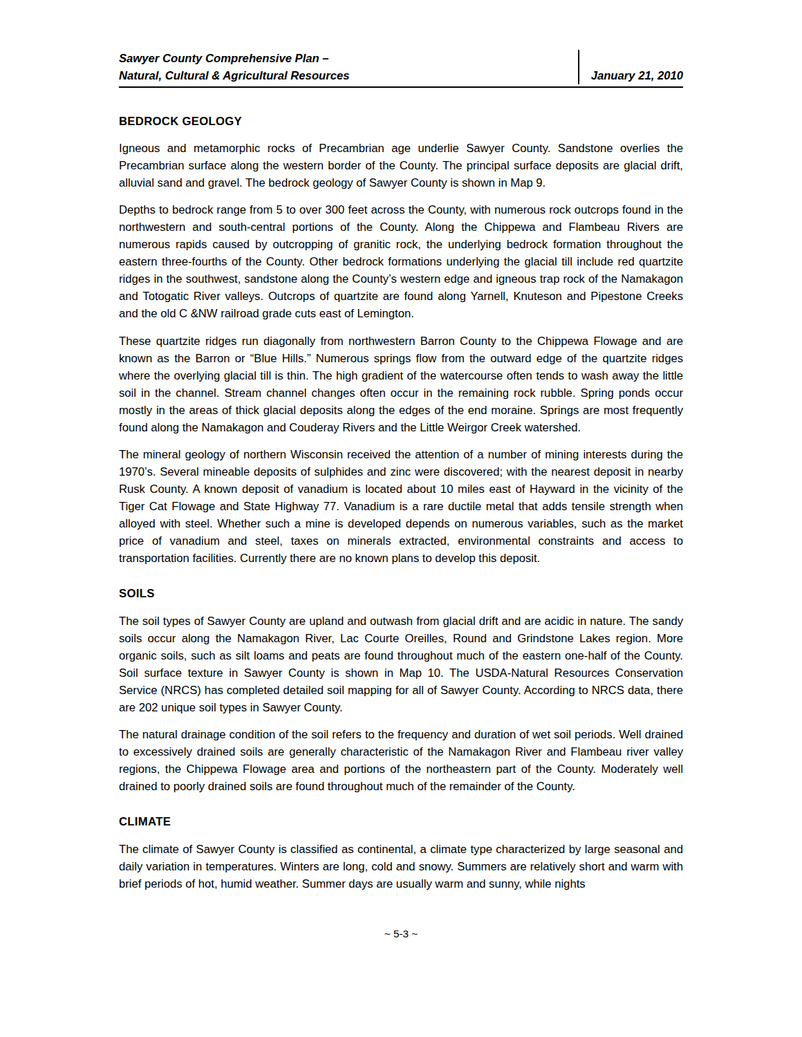Sawyer County Comprehensive Plan –
Natural, Cultural & Agricultural Resources
January 21, 2010
BEDROCK GEOLOGY
Igneous and metamorphic rocks of Precambrian age underlie Sawyer County. Sandstone overlies the Precambrian surface along the western border of the County. The principal surface deposits are glacial drift, alluvial sand and gravel. The bedrock geology of Sawyer County is shown in Map 9.
Depths to bedrock range from 5 to over 300 feet across the County, with numerous rock outcrops found in the northwestern and south-central portions of the County. Along the Chippewa and Flambeau Rivers are numerous rapids caused by outcropping of granitic rock, the underlying bedrock formation throughout the eastern three-fourths of the County. Other bedrock formations underlying the glacial till include red quartzite ridges in the southwest, sandstone along the County’s western edge and igneous trap rock of the Namakagon and Totogatic River valleys. Outcrops of quartzite are found along Yarnell, Knuteson and Pipestone Creeks and the old C &NW railroad grade cuts east of Lemington.
These quartzite ridges run diagonally from northwestern Barron County to the Chippewa Flowage and are known as the Barron or “Blue Hills.” Numerous springs flow from the outward edge of the quartzite ridges where the overlying glacial till is thin. The high gradient of the watercourse often tends to wash away the little soil in the channel. Stream channel changes often occur in the remaining rock rubble. Spring ponds occur mostly in the areas of thick glacial deposits along the edges of the end moraine. Springs are most frequently found along the Namakagon and Couderay Rivers and the Little Weirgor Creek watershed.
The mineral geology of northern Wisconsin received the attention of a number of mining interests during the 1970’s. Several mineable deposits of sulphides and zinc were discovered; with the nearest deposit in nearby Rusk County. A known deposit of vanadium is located about 10 miles east of Hayward in the vicinity of the Tiger Cat Flowage and State Highway 77. Vanadium is a rare ductile metal that adds tensile strength when alloyed with steel. Whether such a mine is developed depends on numerous variables, such as the market price of vanadium and steel, taxes on minerals extracted, environmental constraints and access to transportation facilities. Currently there are no known plans to develop this deposit.
SOILS
The soil types of Sawyer County are upland and outwash from glacial drift and are acidic in nature. The sandy soils occur along the Namakagon River, Lac Courte Oreilles, Round and Grindstone Lakes region. More organic soils, such as silt loams and peats are found throughout much of the eastern one-half of the County. Soil surface texture in Sawyer County is shown in Map 10. The USDA-Natural Resources Conservation Service (NRCS) has completed detailed soil mapping for all of Sawyer County. According to NRCS data, there are 202 unique soil types in Sawyer County.
The natural drainage condition of the soil refers to the frequency and duration of wet soil periods. Well drained to excessively drained soils are generally characteristic of the Namakagon River and Flambeau river valley regions, the Chippewa Flowage area and portions of the northeastern part of the County. Moderately well drained to poorly drained soils are found throughout much of the remainder of the County.
CLIMATE
The climate of Sawyer County is classified as continental, a climate type characterized by large seasonal and daily variation in temperatures. Winters are long, cold and snowy. Summers are relatively short and warm with brief periods of hot, humid weather. Summer days are usually warm and sunny, while nights
~ 5-3 ~